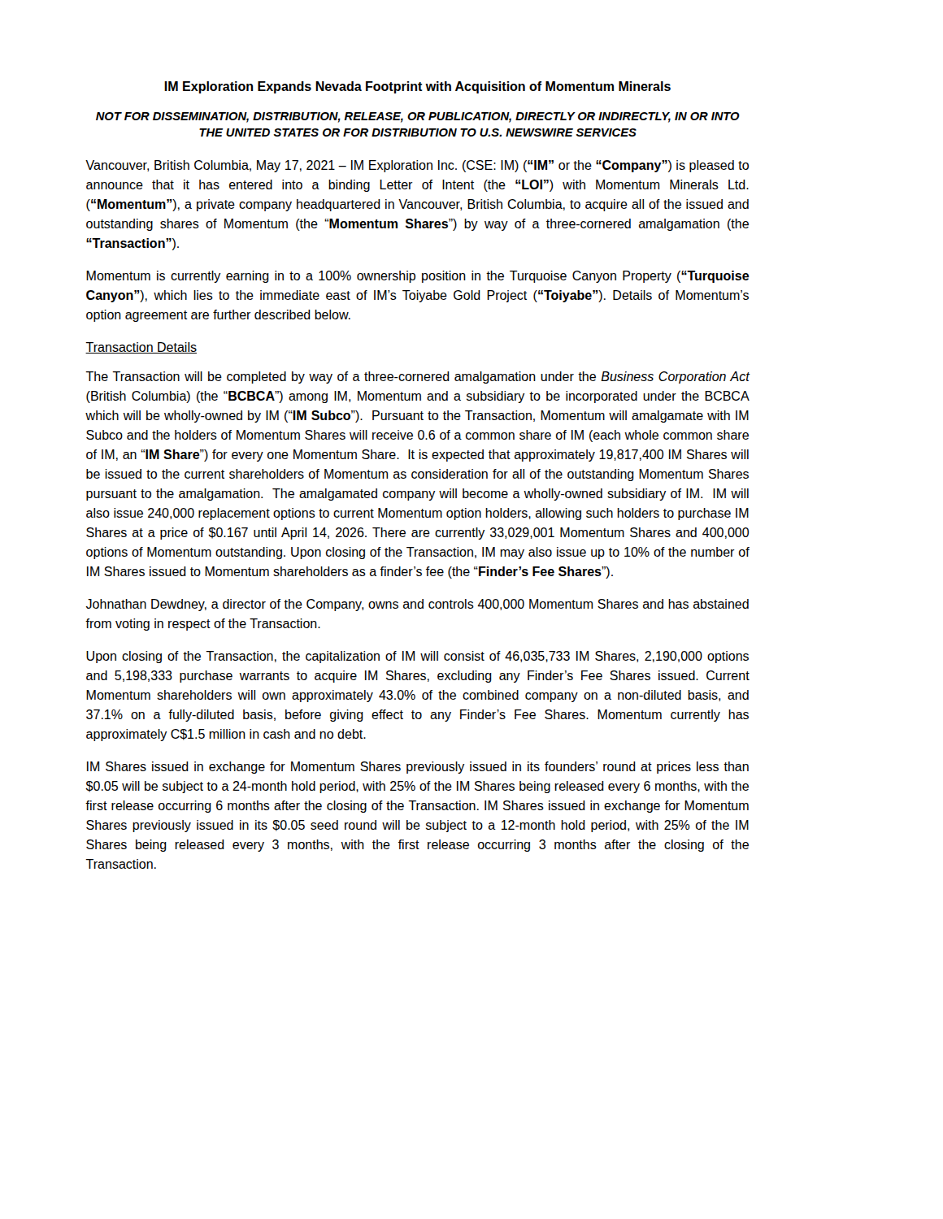IM Exploration Expands Nevada Footprint with Acquisition of Momentum Minerals
NOT FOR DISSEMINATION, DISTRIBUTION, RELEASE, OR PUBLICATION, DIRECTLY OR INDIRECTLY, IN OR INTO THE UNITED STATES OR FOR DISTRIBUTION TO U.S. NEWSWIRE SERVICES
Vancouver, British Columbia, May 17, 2021 – IM Exploration Inc. (CSE: IM) (“IM” or the “Company”) is pleased to announce that it has entered into a binding Letter of Intent (the “LOI”) with Momentum Minerals Ltd. (“Momentum”), a private company headquartered in Vancouver, British Columbia, to acquire all of the issued and outstanding shares of Momentum (the “Momentum Shares”) by way of a three-cornered amalgamation (the “Transaction”).
Momentum is currently earning in to a 100% ownership position in the Turquoise Canyon Property (“Turquoise Canyon”), which lies to the immediate east of IM’s Toiyabe Gold Project (“Toiyabe”). Details of Momentum’s option agreement are further described below.
Transaction Details
The Transaction will be completed by way of a three-cornered amalgamation under the Business Corporation Act (British Columbia) (the “BCBCA”) among IM, Momentum and a subsidiary to be incorporated under the BCBCA which will be wholly-owned by IM (“IM Subco”). Pursuant to the Transaction, Momentum will amalgamate with IM Subco and the holders of Momentum Shares will receive 0.6 of a common share of IM (each whole common share of IM, an “IM Share”) for every one Momentum Share. It is expected that approximately 19,817,400 IM Shares will be issued to the current shareholders of Momentum as consideration for all of the outstanding Momentum Shares pursuant to the amalgamation. The amalgamated company will become a wholly-owned subsidiary of IM. IM will also issue 240,000 replacement options to current Momentum option holders, allowing such holders to purchase IM Shares at a price of $0.167 until April 14, 2026. There are currently 33,029,001 Momentum Shares and 400,000 options of Momentum outstanding. Upon closing of the Transaction, IM may also issue up to 10% of the number of IM Shares issued to Momentum shareholders as a finder’s fee (the “Finder’s Fee Shares”).
Johnathan Dewdney, a director of the Company, owns and controls 400,000 Momentum Shares and has abstained from voting in respect of the Transaction.
Upon closing of the Transaction, the capitalization of IM will consist of 46,035,733 IM Shares, 2,190,000 options and 5,198,333 purchase warrants to acquire IM Shares, excluding any Finder’s Fee Shares issued. Current Momentum shareholders will own approximately 43.0% of the combined company on a non-diluted basis, and 37.1% on a fully-diluted basis, before giving effect to any Finder’s Fee Shares. Momentum currently has approximately C$1.5 million in cash and no debt.
IM Shares issued in exchange for Momentum Shares previously issued in its founders’ round at prices less than $0.05 will be subject to a 24-month hold period, with 25% of the IM Shares being released every 6 months, with the first release occurring 6 months after the closing of the Transaction. IM Shares issued in exchange for Momentum Shares previously issued in its $0.05 seed round will be subject to a 12-month hold period, with 25% of the IM Shares being released every 3 months, with the first release occurring 3 months after the closing of the Transaction.